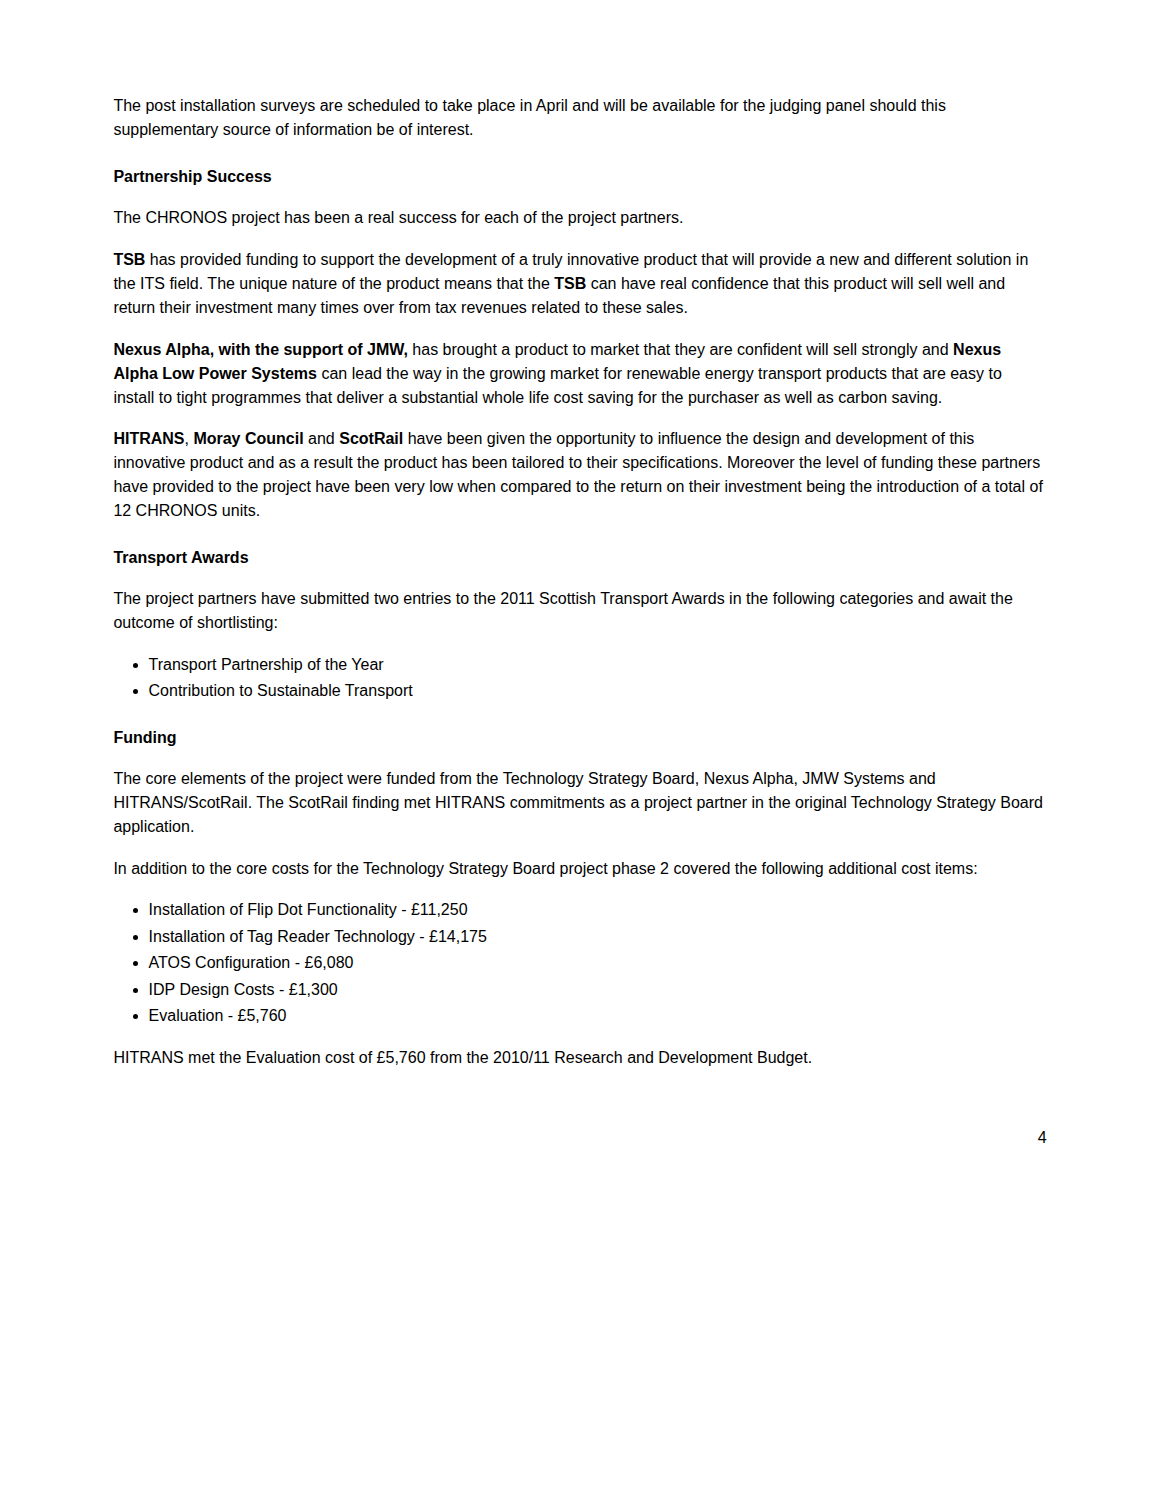The post installation surveys are scheduled to take place in April and will be available for the judging panel should this supplementary source of information be of interest.
Partnership Success
The CHRONOS project has been a real success for each of the project partners.
TSB has provided funding to support the development of a truly innovative product that will provide a new and different solution in the ITS field. The unique nature of the product means that the TSB can have real confidence that this product will sell well and return their investment many times over from tax revenues related to these sales.
Nexus Alpha, with the support of JMW, has brought a product to market that they are confident will sell strongly and Nexus Alpha Low Power Systems can lead the way in the growing market for renewable energy transport products that are easy to install to tight programmes that deliver a substantial whole life cost saving for the purchaser as well as carbon saving.
HITRANS, Moray Council and ScotRail have been given the opportunity to influence the design and development of this innovative product and as a result the product has been tailored to their specifications. Moreover the level of funding these partners have provided to the project have been very low when compared to the return on their investment being the introduction of a total of 12 CHRONOS units.
Transport Awards
The project partners have submitted two entries to the 2011 Scottish Transport Awards in the following categories and await the outcome of shortlisting:
Transport Partnership of the Year
Contribution to Sustainable Transport
Funding
The core elements of the project were funded from the Technology Strategy Board, Nexus Alpha, JMW Systems and HITRANS/ScotRail. The ScotRail finding met HITRANS commitments as a project partner in the original Technology Strategy Board application.
In addition to the core costs for the Technology Strategy Board project phase 2 covered the following additional cost items:
Installation of Flip Dot Functionality - £11,250
Installation of Tag Reader Technology - £14,175
ATOS Configuration - £6,080
IDP Design Costs - £1,300
Evaluation - £5,760
HITRANS met the Evaluation cost of £5,760 from the 2010/11 Research and Development Budget.
4